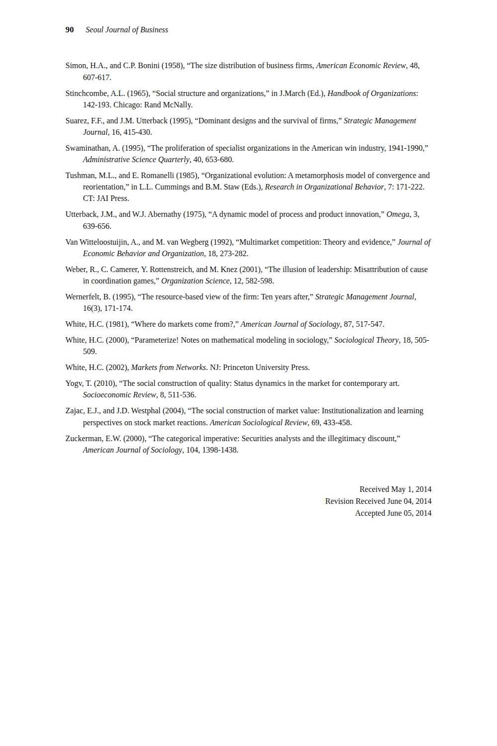90 Seoul Journal of Business
Simon, H.A., and C.P. Bonini (1958), “The size distribution of business firms, American Economic Review, 48, 607-617.
Stinchcombe, A.L. (1965), “Social structure and organizations,” in J.March (Ed.), Handbook of Organizations: 142-193. Chicago: Rand McNally.
Suarez, F.F., and J.M. Utterback (1995), “Dominant designs and the survival of firms,” Strategic Management Journal, 16, 415-430.
Swaminathan, A. (1995), “The proliferation of specialist organizations in the American win industry, 1941-1990,” Administrative Science Quarterly, 40, 653-680.
Tushman, M.L., and E. Romanelli (1985), “Organizational evolution: A metamorphosis model of convergence and reorientation,” in L.L. Cummings and B.M. Staw (Eds.), Research in Organizational Behavior, 7: 171-222. CT: JAI Press.
Utterback, J.M., and W.J. Abernathy (1975), “A dynamic model of process and product innovation,” Omega, 3, 639-656.
Van Witteloostuijin, A., and M. van Wegberg (1992), “Multimarket competition: Theory and evidence,” Journal of Economic Behavior and Organization, 18, 273-282.
Weber, R., C. Camerer, Y. Rottenstreich, and M. Knez (2001), “The illusion of leadership: Misattribution of cause in coordination games,” Organization Science, 12, 582-598.
Wernerfelt, B. (1995), “The resource-based view of the firm: Ten years after,” Strategic Management Journal, 16(3), 171-174.
White, H.C. (1981), “Where do markets come from?,” American Journal of Sociology, 87, 517-547.
White, H.C. (2000), “Parameterize! Notes on mathematical modeling in sociology,” Sociological Theory, 18, 505-509.
White, H.C. (2002), Markets from Networks. NJ: Princeton University Press.
Yogv, T. (2010), “The social construction of quality: Status dynamics in the market for contemporary art. Socioeconomic Review, 8, 511-536.
Zajac, E.J., and J.D. Westphal (2004), “The social construction of market value: Institutionalization and learning perspectives on stock market reactions. American Sociological Review, 69, 433-458.
Zuckerman, E.W. (2000), “The categorical imperative: Securities analysts and the illegitimacy discount,” American Journal of Sociology, 104, 1398-1438.
Received May 1, 2014
Revision Received June 04, 2014
Accepted June 05, 2014